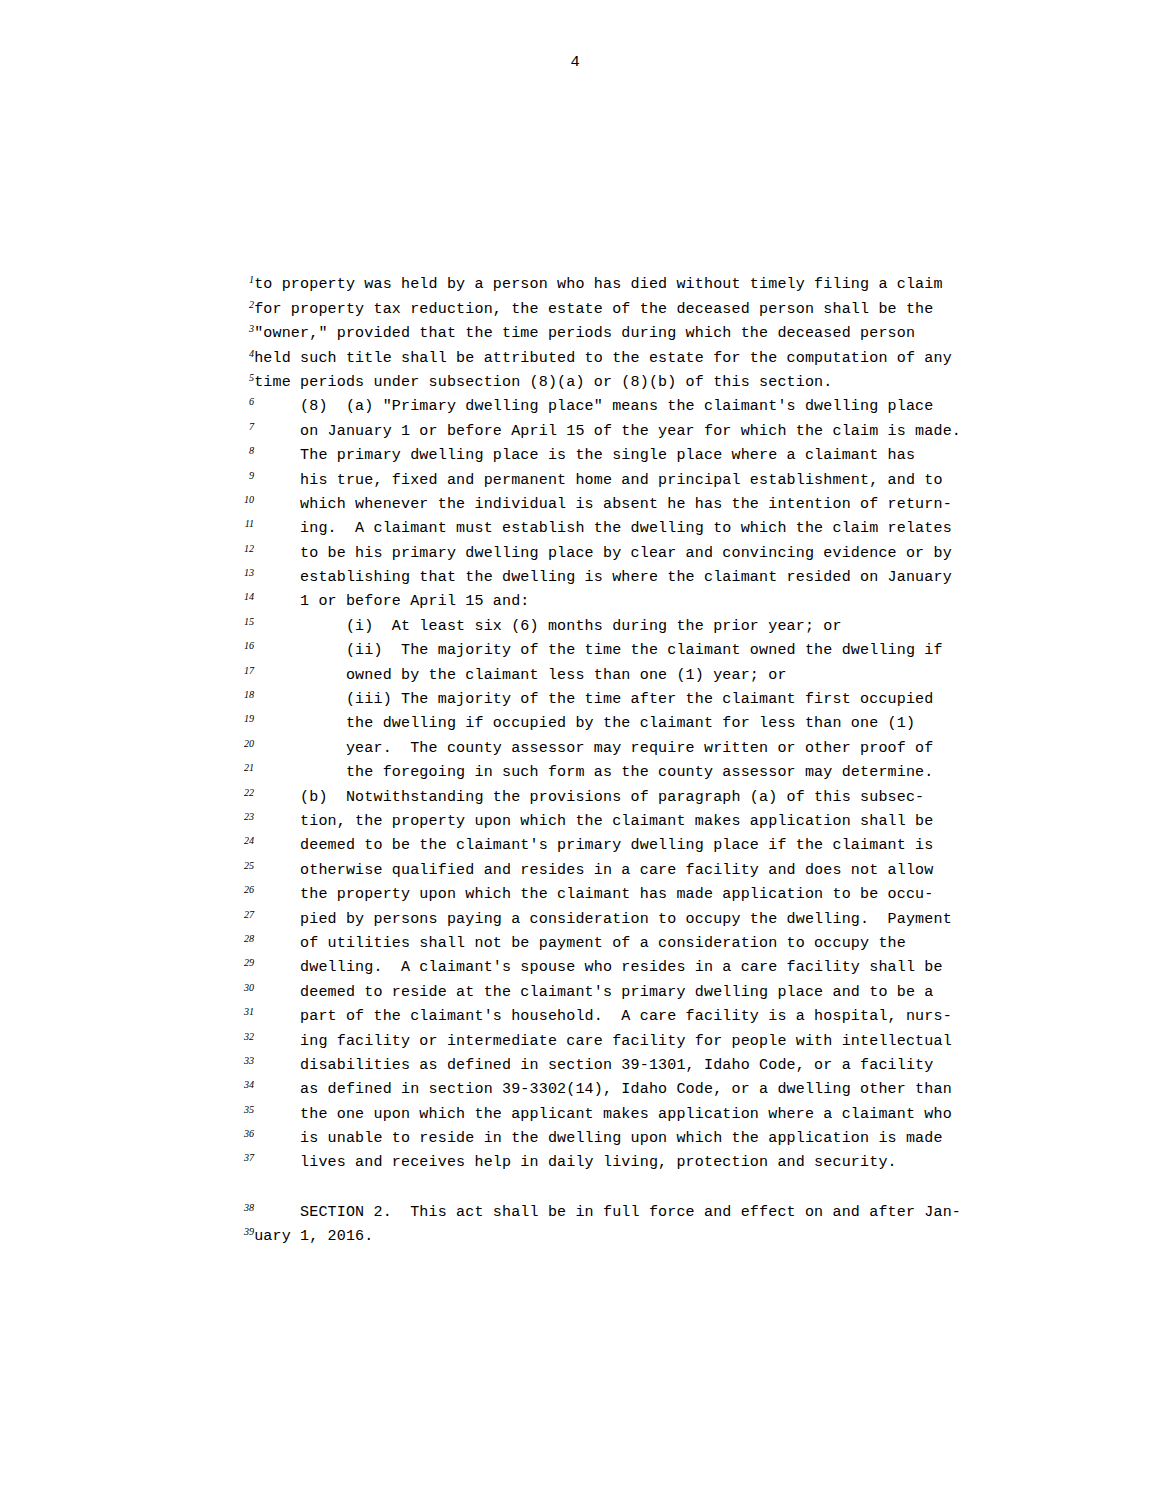4
| 1 | to property was held by a person who has died without timely filing a claim |
| 2 | for property tax reduction, the estate of the deceased person shall be the |
| 3 | "owner," provided that the time periods during which the deceased person |
| 4 | held such title shall be attributed to the estate for the computation of any |
| 5 | time periods under subsection (8)(a) or (8)(b) of this section. |
| 6 | (8) (a) "Primary dwelling place" means the claimant's dwelling place |
| 7 | on January 1 or before April 15 of the year for which the claim is made. |
| 8 | The primary dwelling place is the single place where a claimant has |
| 9 | his true, fixed and permanent home and principal establishment, and to |
| 10 | which whenever the individual is absent he has the intention of return- |
| 11 | ing. A claimant must establish the dwelling to which the claim relates |
| 12 | to be his primary dwelling place by clear and convincing evidence or by |
| 13 | establishing that the dwelling is where the claimant resided on January |
| 14 | 1 or before April 15 and: |
| 15 | (i) At least six (6) months during the prior year; or |
| 16 | (ii) The majority of the time the claimant owned the dwelling if |
| 17 | owned by the claimant less than one (1) year; or |
| 18 | (iii) The majority of the time after the claimant first occupied |
| 19 | the dwelling if occupied by the claimant for less than one (1) |
| 20 | year. The county assessor may require written or other proof of |
| 21 | the foregoing in such form as the county assessor may determine. |
| 22 | (b) Notwithstanding the provisions of paragraph (a) of this subsec- |
| 23 | tion, the property upon which the claimant makes application shall be |
| 24 | deemed to be the claimant's primary dwelling place if the claimant is |
| 25 | otherwise qualified and resides in a care facility and does not allow |
| 26 | the property upon which the claimant has made application to be occu- |
| 27 | pied by persons paying a consideration to occupy the dwelling. Payment |
| 28 | of utilities shall not be payment of a consideration to occupy the |
| 29 | dwelling. A claimant's spouse who resides in a care facility shall be |
| 30 | deemed to reside at the claimant's primary dwelling place and to be a |
| 31 | part of the claimant's household. A care facility is a hospital, nurs- |
| 32 | ing facility or intermediate care facility for people with intellectual |
| 33 | disabilities as defined in section 39-1301, Idaho Code, or a facility |
| 34 | as defined in section 39-3302(14), Idaho Code, or a dwelling other than |
| 35 | the one upon which the applicant makes application where a claimant who |
| 36 | is unable to reside in the dwelling upon which the application is made |
| 37 | lives and receives help in daily living, protection and security. |
| 38 | SECTION 2. This act shall be in full force and effect on and after Jan- |
| 39 | uary 1, 2016. |